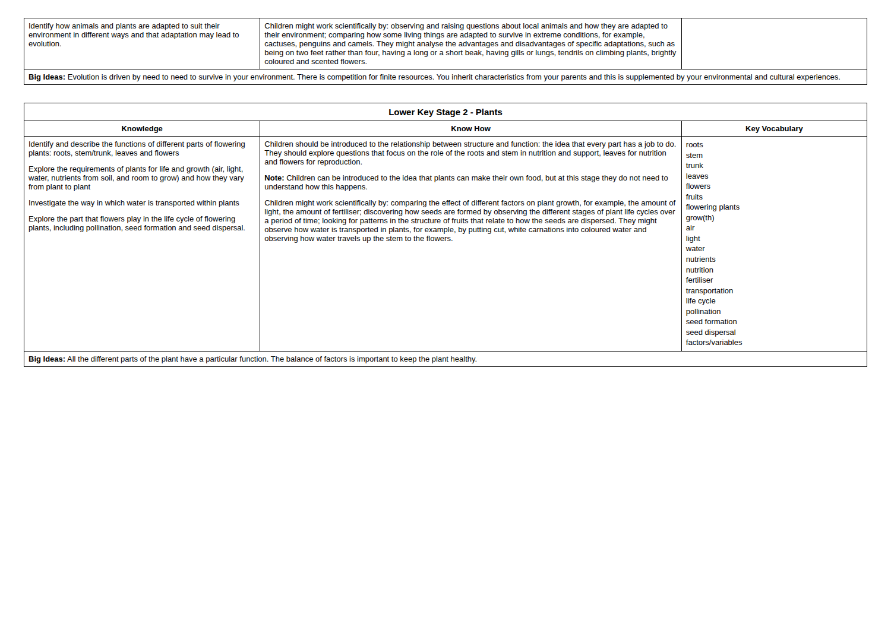| Identify how animals and plants are adapted to suit their environment in different ways and that adaptation may lead to evolution. | Children might work scientifically by: observing and raising questions about local animals and how they are adapted to their environment; comparing how some living things are adapted to survive in extreme conditions, for example, cactuses, penguins and camels. They might analyse the advantages and disadvantages of specific adaptations, such as being on two feet rather than four, having a long or a short beak, having gills or lungs, tendrils on climbing plants, brightly coloured and scented flowers. | |
| Big Ideas: Evolution is driven by need to need to survive in your environment. There is competition for finite resources. You inherit characteristics from your parents and this is supplemented by your environmental and cultural experiences. |
| Lower Key Stage 2 - Plants |
| Knowledge | Know How | Key Vocabulary |
| Identify and describe the functions of different parts of flowering plants: roots, stem/trunk, leaves and flowers Explore the requirements of plants for life and growth (air, light, water, nutrients from soil, and room to grow) and how they vary from plant to plant Investigate the way in which water is transported within plants Explore the part that flowers play in the life cycle of flowering plants, including pollination, seed formation and seed dispersal. | Children should be introduced to the relationship between structure and function: the idea that every part has a job to do. They should explore questions that focus on the role of the roots and stem in nutrition and support, leaves for nutrition and flowers for reproduction. Note: Children can be introduced to the idea that plants can make their own food, but at this stage they do not need to understand how this happens. Children might work scientifically by: comparing the effect of different factors on plant growth, for example, the amount of light, the amount of fertiliser; discovering how seeds are formed by observing the different stages of plant life cycles over a period of time; looking for patterns in the structure of fruits that relate to how the seeds are dispersed. They might observe how water is transported in plants, for example, by putting cut, white carnations into coloured water and observing how water travels up the stem to the flowers. | roots stem trunk leaves flowers fruits flowering plants grow(th) air light water nutrients nutrition fertiliser transportation life cycle pollination seed formation seed dispersal factors/variables |
| Big Ideas: All the different parts of the plant have a particular function. The balance of factors is important to keep the plant healthy. |